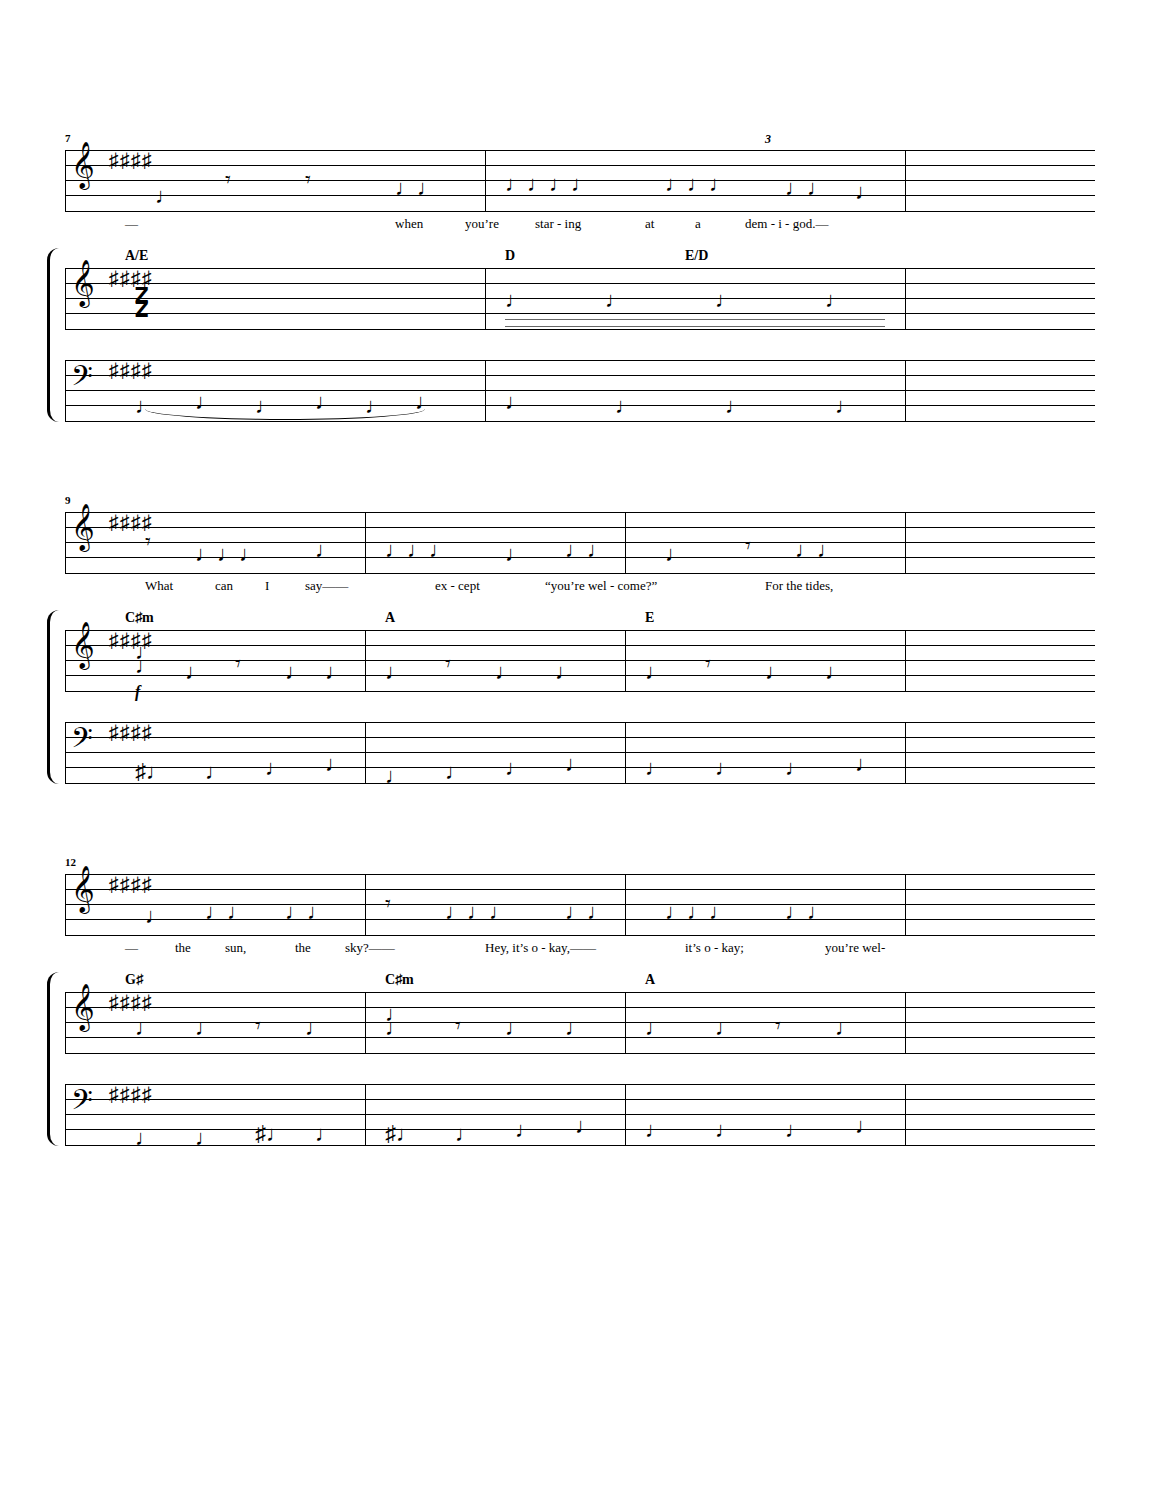7
3
𝄞 ♯♯♯♯
♩ 𝄾 𝄾 ♩♩ ♩♩♩♩ ♩♩♩ ♩♩ ♩
— when you’re star - ing at a dem - i - god.—
A/E D E/D
𝄞 ♯♯♯♯
𝐙 𝐙 ♩ ♩ ♩ ♩
𝄢 ♯♯♯♯
♩ ♩ ♩ ♩ ♩ ♩
♩ ♩ ♩ ♩
9
𝄞 ♯♯♯♯
𝄾 ♩♩♩ ♩ ♩♩♩ ♩ ♩♩ ♩ 𝄾 ♩♩
What can I say—— ex - cept “you’re wel - come?” For the tides,
C♯m A E
𝄞 ♯♯♯♯
♩ ♩ ♩ 𝄾 ♩ ♩ ♩ 𝄾 ♩ ♩ ♩ 𝄾 ♩ ♩ f
𝄢 ♯♯♯♯
♯♩ ♩ ♩ ♩ ♩ ♩ ♩ ♩ ♩ ♩ ♩ ♩
12
𝄞 ♯♯♯♯
♩ ♩♩ ♩♩ 𝄾 ♩♩♩ ♩♩ ♩♩♩ ♩♩
— the sun, the sky?—— Hey, it’s o - kay,—— it’s o - kay; you’re wel-
G♯ C♯m A
𝄞 ♯♯♯♯
♩ ♩ 𝄾 ♩ ♩ ♩ 𝄾 ♩ ♩ ♩ ♩ 𝄾 ♩
𝄢 ♯♯♯♯
♩ ♩ ♯♩ ♩ ♯♩ ♩ ♩ ♩ ♩ ♩ ♩ ♩